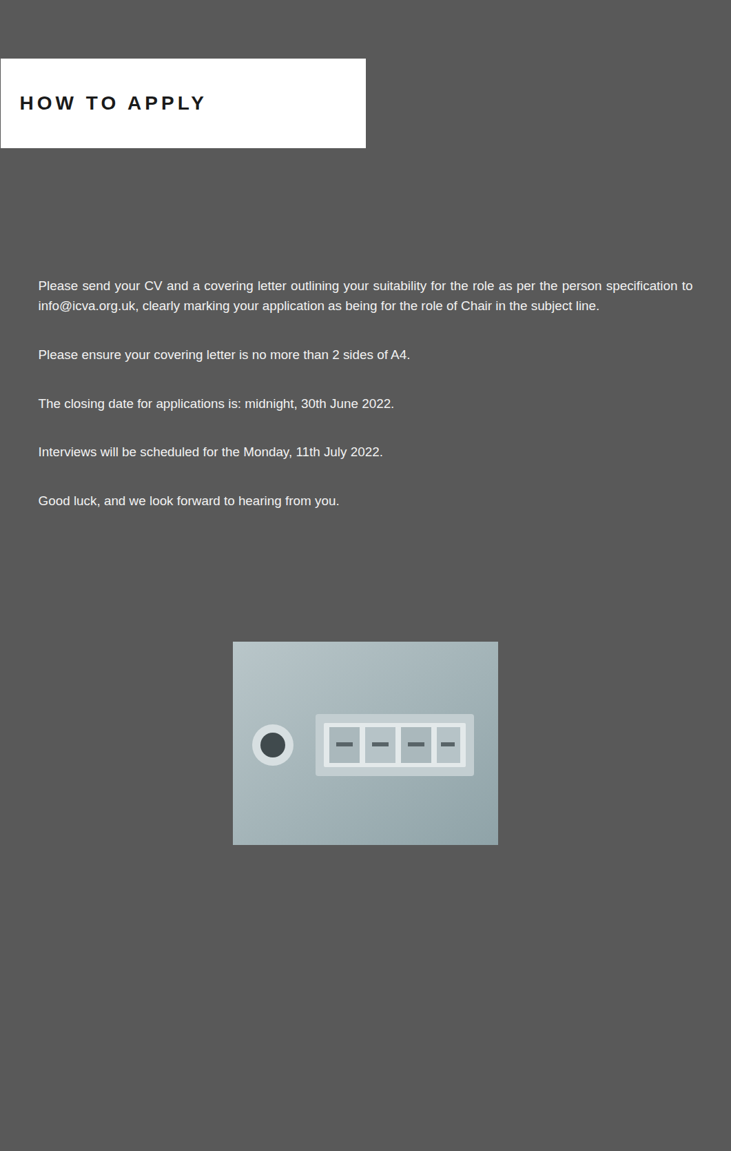How to Apply
Please send your CV and a covering letter outlining your suitability for the role as per the person specification to info@icva.org.uk, clearly marking your application as being for the role of Chair in the subject line.
Please ensure your covering letter is no more than 2 sides of A4.
The closing date for applications is: midnight, 30th June 2022.
Interviews will be scheduled for the Monday, 11th July 2022.
Good luck, and we look forward to hearing from you.